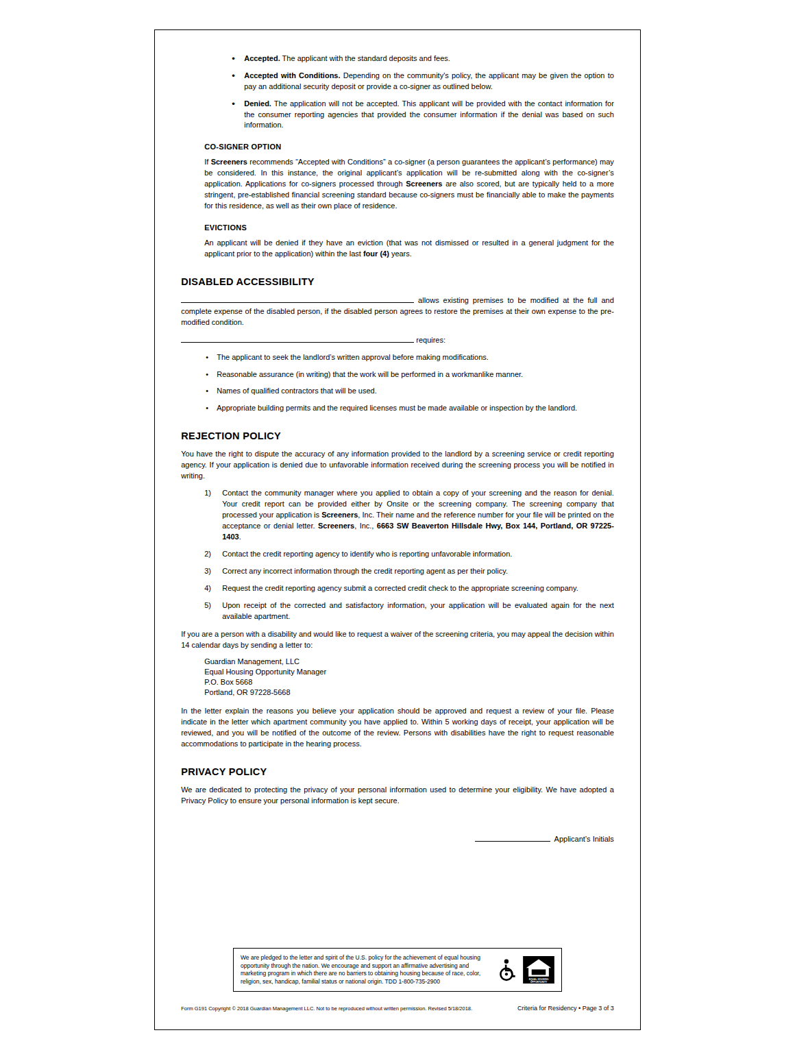Accepted. The applicant with the standard deposits and fees.
Accepted with Conditions. Depending on the community's policy, the applicant may be given the option to pay an additional security deposit or provide a co-signer as outlined below.
Denied. The application will not be accepted. This applicant will be provided with the contact information for the consumer reporting agencies that provided the consumer information if the denial was based on such information.
Co-Signer Option
If Screeners recommends “Accepted with Conditions” a co-signer (a person guarantees the applicant’s performance) may be considered. In this instance, the original applicant’s application will be re-submitted along with the co-signer’s application. Applications for co-signers processed through Screeners are also scored, but are typically held to a more stringent, pre-established financial screening standard because co-signers must be financially able to make the payments for this residence, as well as their own place of residence.
Evictions
An applicant will be denied if they have an eviction (that was not dismissed or resulted in a general judgment for the applicant prior to the application) within the last four (4) years.
Disabled Accessibility
allows existing premises to be modified at the full and complete expense of the disabled person, if the disabled person agrees to restore the premises at their own expense to the pre-modified condition.
requires:
The applicant to seek the landlord’s written approval before making modifications.
Reasonable assurance (in writing) that the work will be performed in a workmanlike manner.
Names of qualified contractors that will be used.
Appropriate building permits and the required licenses must be made available or inspection by the landlord.
Rejection Policy
You have the right to dispute the accuracy of any information provided to the landlord by a screening service or credit reporting agency. If your application is denied due to unfavorable information received during the screening process you will be notified in writing.
Contact the community manager where you applied to obtain a copy of your screening and the reason for denial. Your credit report can be provided either by Onsite or the screening company. The screening company that processed your application is Screeners, Inc. Their name and the reference number for your file will be printed on the acceptance or denial letter. Screeners, Inc., 6663 SW Beaverton Hillsdale Hwy, Box 144, Portland, OR 97225-1403.
Contact the credit reporting agency to identify who is reporting unfavorable information.
Correct any incorrect information through the credit reporting agent as per their policy.
Request the credit reporting agency submit a corrected credit check to the appropriate screening company.
Upon receipt of the corrected and satisfactory information, your application will be evaluated again for the next available apartment.
If you are a person with a disability and would like to request a waiver of the screening criteria, you may appeal the decision within 14 calendar days by sending a letter to:
Guardian Management, LLC
Equal Housing Opportunity Manager
P.O. Box 5668
Portland, OR 97228-5668
In the letter explain the reasons you believe your application should be approved and request a review of your file. Please indicate in the letter which apartment community you have applied to. Within 5 working days of receipt, your application will be reviewed, and you will be notified of the outcome of the review. Persons with disabilities have the right to request reasonable accommodations to participate in the hearing process.
Privacy Policy
We are dedicated to protecting the privacy of your personal information used to determine your eligibility. We have adopted a Privacy Policy to ensure your personal information is kept secure.
Applicant’s Initials
We are pledged to the letter and spirit of the U.S. policy for the achievement of equal housing opportunity through the nation. We encourage and support an affirmative advertising and marketing program in which there are no barriers to obtaining housing because of race, color, religion, sex, handicap, familial status or national origin. TDD 1-800-735-2900
EQUAL HOUSING OPPORTUNITY
Form G191 Copyright © 2018 Guardian Management LLC. Not to be reproduced without written permission. Revised 5/18/2018.
Criteria for Residency • Page 3 of 3